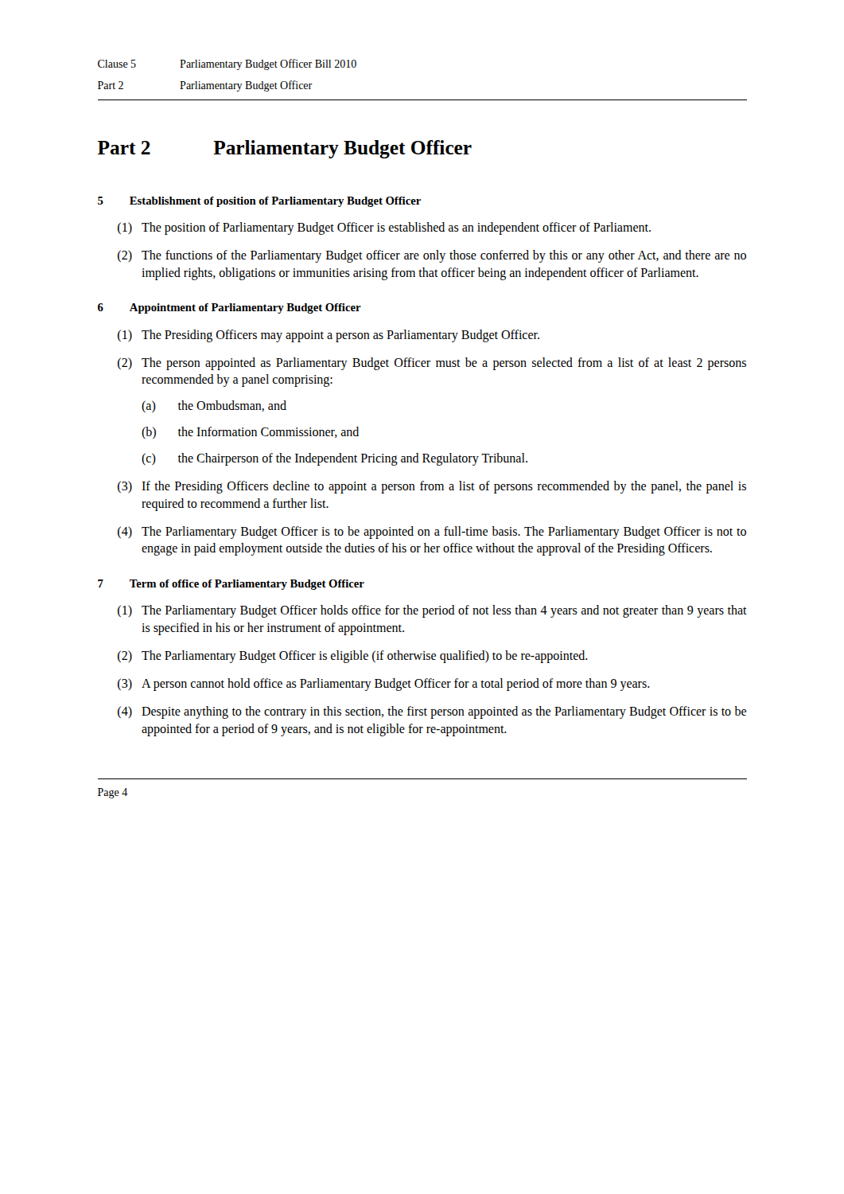Clause 5 Parliamentary Budget Officer Bill 2010
Part 2 Parliamentary Budget Officer
Part 2 Parliamentary Budget Officer
5 Establishment of position of Parliamentary Budget Officer
(1) The position of Parliamentary Budget Officer is established as an independent officer of Parliament.
(2) The functions of the Parliamentary Budget officer are only those conferred by this or any other Act, and there are no implied rights, obligations or immunities arising from that officer being an independent officer of Parliament.
6 Appointment of Parliamentary Budget Officer
(1) The Presiding Officers may appoint a person as Parliamentary Budget Officer.
(2) The person appointed as Parliamentary Budget Officer must be a person selected from a list of at least 2 persons recommended by a panel comprising: (a) the Ombudsman, and (b) the Information Commissioner, and (c) the Chairperson of the Independent Pricing and Regulatory Tribunal.
(3) If the Presiding Officers decline to appoint a person from a list of persons recommended by the panel, the panel is required to recommend a further list.
(4) The Parliamentary Budget Officer is to be appointed on a full-time basis. The Parliamentary Budget Officer is not to engage in paid employment outside the duties of his or her office without the approval of the Presiding Officers.
7 Term of office of Parliamentary Budget Officer
(1) The Parliamentary Budget Officer holds office for the period of not less than 4 years and not greater than 9 years that is specified in his or her instrument of appointment.
(2) The Parliamentary Budget Officer is eligible (if otherwise qualified) to be re-appointed.
(3) A person cannot hold office as Parliamentary Budget Officer for a total period of more than 9 years.
(4) Despite anything to the contrary in this section, the first person appointed as the Parliamentary Budget Officer is to be appointed for a period of 9 years, and is not eligible for re-appointment.
Page 4